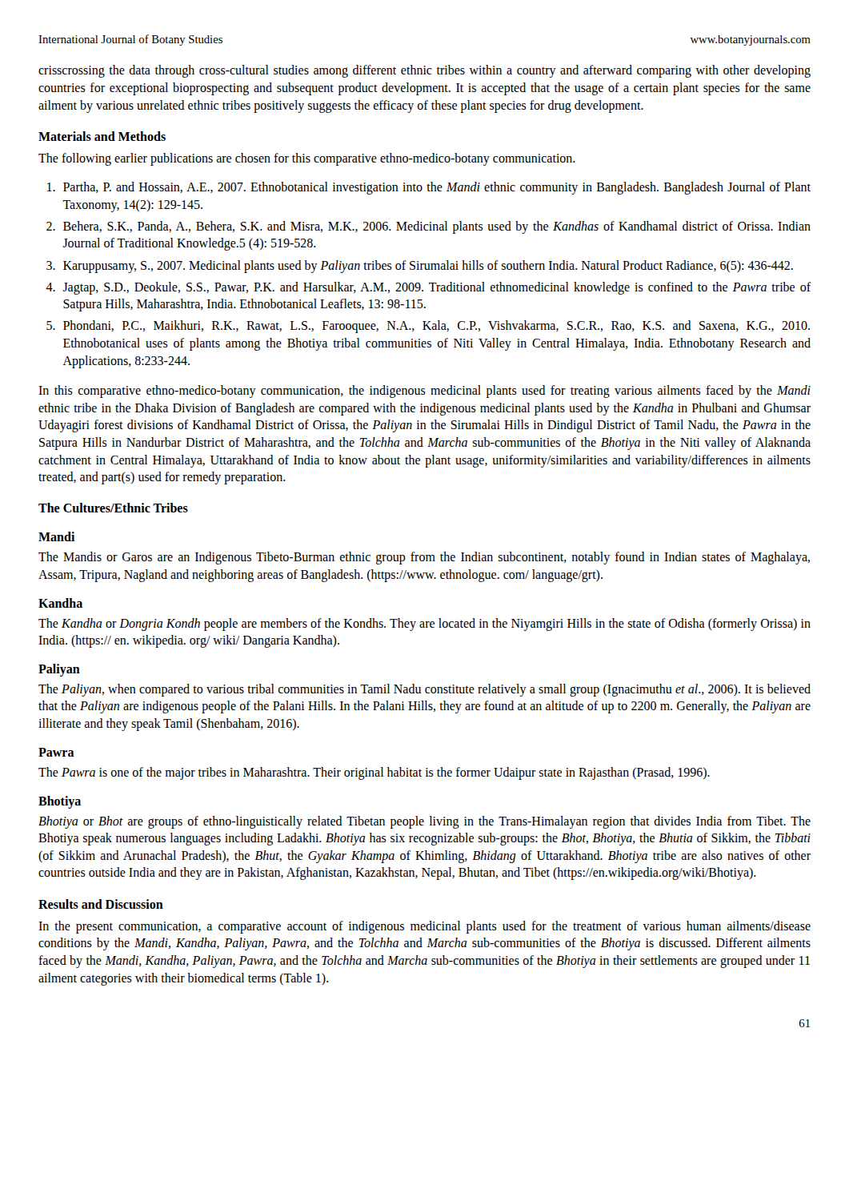International Journal of Botany Studies www.botanyjournals.com
crisscrossing the data through cross-cultural studies among different ethnic tribes within a country and afterward comparing with other developing countries for exceptional bioprospecting and subsequent product development. It is accepted that the usage of a certain plant species for the same ailment by various unrelated ethnic tribes positively suggests the efficacy of these plant species for drug development.
Materials and Methods
The following earlier publications are chosen for this comparative ethno-medico-botany communication.
Partha, P. and Hossain, A.E., 2007. Ethnobotanical investigation into the Mandi ethnic community in Bangladesh. Bangladesh Journal of Plant Taxonomy, 14(2): 129-145.
Behera, S.K., Panda, A., Behera, S.K. and Misra, M.K., 2006. Medicinal plants used by the Kandhas of Kandhamal district of Orissa. Indian Journal of Traditional Knowledge.5 (4): 519-528.
Karuppusamy, S., 2007. Medicinal plants used by Paliyan tribes of Sirumalai hills of southern India. Natural Product Radiance, 6(5): 436-442.
Jagtap, S.D., Deokule, S.S., Pawar, P.K. and Harsulkar, A.M., 2009. Traditional ethnomedicinal knowledge is confined to the Pawra tribe of Satpura Hills, Maharashtra, India. Ethnobotanical Leaflets, 13: 98-115.
Phondani, P.C., Maikhuri, R.K., Rawat, L.S., Farooquee, N.A., Kala, C.P., Vishvakarma, S.C.R., Rao, K.S. and Saxena, K.G., 2010. Ethnobotanical uses of plants among the Bhotiya tribal communities of Niti Valley in Central Himalaya, India. Ethnobotany Research and Applications, 8:233-244.
In this comparative ethno-medico-botany communication, the indigenous medicinal plants used for treating various ailments faced by the Mandi ethnic tribe in the Dhaka Division of Bangladesh are compared with the indigenous medicinal plants used by the Kandha in Phulbani and Ghumsar Udayagiri forest divisions of Kandhamal District of Orissa, the Paliyan in the Sirumalai Hills in Dindigul District of Tamil Nadu, the Pawra in the Satpura Hills in Nandurbar District of Maharashtra, and the Tolchha and Marcha sub-communities of the Bhotiya in the Niti valley of Alaknanda catchment in Central Himalaya, Uttarakhand of India to know about the plant usage, uniformity/similarities and variability/differences in ailments treated, and part(s) used for remedy preparation.
The Cultures/Ethnic Tribes
Mandi
The Mandis or Garos are an Indigenous Tibeto-Burman ethnic group from the Indian subcontinent, notably found in Indian states of Maghalaya, Assam, Tripura, Nagland and neighboring areas of Bangladesh. (https://www. ethnologue. com/ language/grt).
Kandha
The Kandha or Dongria Kondh people are members of the Kondhs. They are located in the Niyamgiri Hills in the state of Odisha (formerly Orissa) in India. (https:// en. wikipedia. org/ wiki/ Dangaria Kandha).
Paliyan
The Paliyan, when compared to various tribal communities in Tamil Nadu constitute relatively a small group (Ignacimuthu et al., 2006). It is believed that the Paliyan are indigenous people of the Palani Hills. In the Palani Hills, they are found at an altitude of up to 2200 m. Generally, the Paliyan are illiterate and they speak Tamil (Shenbaham, 2016).
Pawra
The Pawra is one of the major tribes in Maharashtra. Their original habitat is the former Udaipur state in Rajasthan (Prasad, 1996).
Bhotiya
Bhotiya or Bhot are groups of ethno-linguistically related Tibetan people living in the Trans-Himalayan region that divides India from Tibet. The Bhotiya speak numerous languages including Ladakhi. Bhotiya has six recognizable sub-groups: the Bhot, Bhotiya, the Bhutia of Sikkim, the Tibbati (of Sikkim and Arunachal Pradesh), the Bhut, the Gyakar Khampa of Khimling, Bhidang of Uttarakhand. Bhotiya tribe are also natives of other countries outside India and they are in Pakistan, Afghanistan, Kazakhstan, Nepal, Bhutan, and Tibet (https://en.wikipedia.org/wiki/Bhotiya).
Results and Discussion
In the present communication, a comparative account of indigenous medicinal plants used for the treatment of various human ailments/disease conditions by the Mandi, Kandha, Paliyan, Pawra, and the Tolchha and Marcha sub-communities of the Bhotiya is discussed. Different ailments faced by the Mandi, Kandha, Paliyan, Pawra, and the Tolchha and Marcha sub-communities of the Bhotiya in their settlements are grouped under 11 ailment categories with their biomedical terms (Table 1).
61